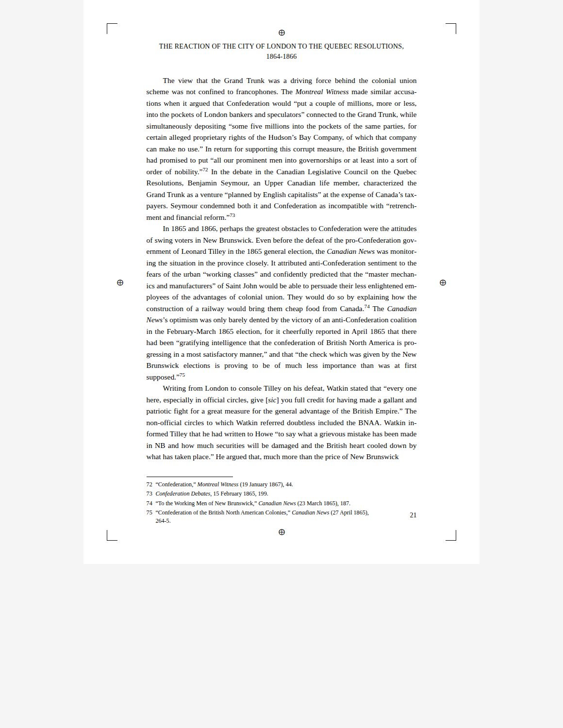⨁
⨁
⨁
⨁
The Reaction of the City of London to the Quebec Resolutions,
1864-1866
The view that the Grand Trunk was a driving force behind the colonial union scheme was not confined to francophones. The Montreal Witness made similar accusations when it argued that Confederation would “put a couple of millions, more or less, into the pockets of London bankers and speculators” connected to the Grand Trunk, while simultaneously depositing “some five millions into the pockets of the same parties, for certain alleged proprietary rights of the Hudson’s Bay Company, of which that company can make no use.” In return for supporting this corrupt measure, the British government had promised to put “all our prominent men into governorships or at least into a sort of order of nobility.”72 In the debate in the Canadian Legislative Council on the Quebec Resolutions, Benjamin Seymour, an Upper Canadian life member, characterized the Grand Trunk as a venture “planned by English capitalists” at the expense of Canada’s taxpayers. Seymour condemned both it and Confederation as incompatible with “retrenchment and financial reform.”73
In 1865 and 1866, perhaps the greatest obstacles to Confederation were the attitudes of swing voters in New Brunswick. Even before the defeat of the pro-Confederation government of Leonard Tilley in the 1865 general election, the Canadian News was monitoring the situation in the province closely. It attributed anti-Confederation sentiment to the fears of the urban “working classes” and confidently predicted that the “master mechanics and manufacturers” of Saint John would be able to persuade their less enlightened employees of the advantages of colonial union. They would do so by explaining how the construction of a railway would bring them cheap food from Canada.74 The Canadian News’s optimism was only barely dented by the victory of an anti-Confederation coalition in the February-March 1865 election, for it cheerfully reported in April 1865 that there had been “gratifying intelligence that the confederation of British North America is progressing in a most satisfactory manner,” and that “the check which was given by the New Brunswick elections is proving to be of much less importance than was at first supposed.”75
Writing from London to console Tilley on his defeat, Watkin stated that “every one here, especially in official circles, give [sic] you full credit for having made a gallant and patriotic fight for a great measure for the general advantage of the British Empire.” The non-official circles to which Watkin referred doubtless included the BNAA. Watkin informed Tilley that he had written to Howe “to say what a grievous mistake has been made in NB and how much securities will be damaged and the British heart cooled down by what has taken place.” He argued that, much more than the price of New Brunswick
72“Confederation,” Montreal Witness (19 January 1867), 44.
73 Confederation Debates, 15 February 1865, 199.
74“To the Working Men of New Brunswick,” Canadian News (23 March 1865), 187.
75“Confederation of the British North American Colonies,” Canadian News (27 April 1865), 264-5.
21